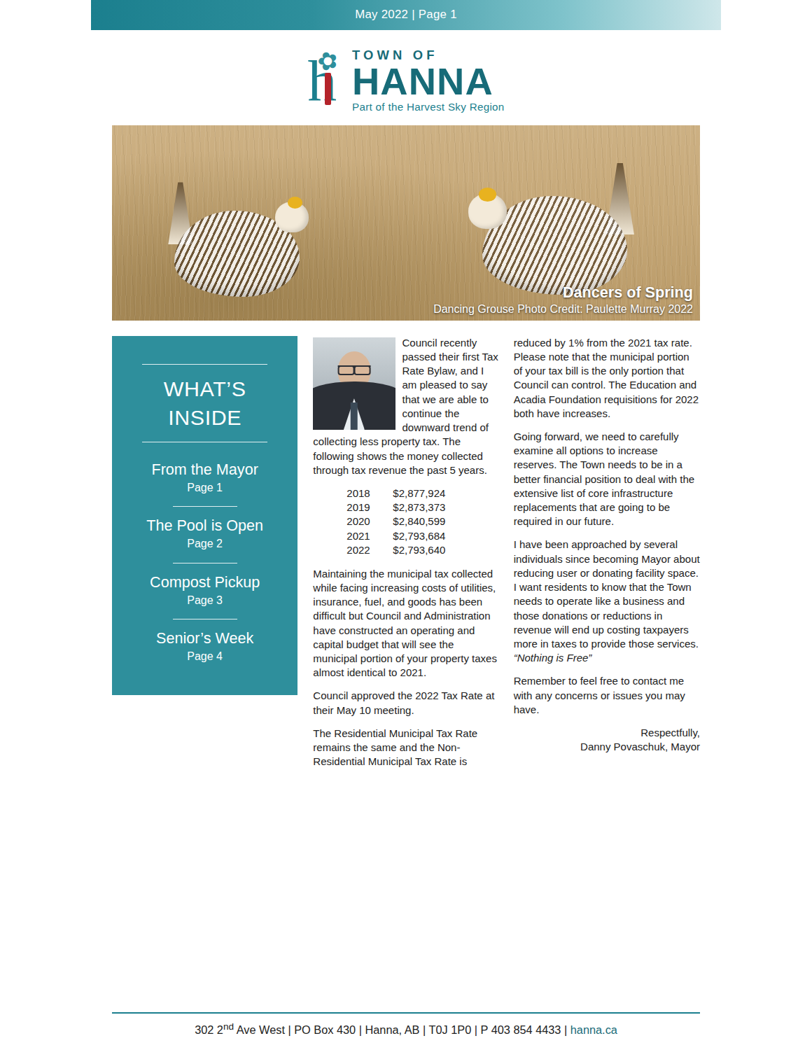May 2022 | Page 1
✿ h
TOWN OF
HANNA
Part of the Harvest Sky Region
Dancers of Spring Dancing Grouse Photo Credit: Paulette Murray 2022
WHAT’S INSIDE
From the Mayor Page 1
The Pool is Open Page 2
Compost Pickup Page 3
Senior’s Week Page 4
Council recently passed their first Tax Rate Bylaw, and I am pleased to say that we are able to continue the downward trend of collecting less property tax. The following shows the money collected through tax revenue the past 5 years.
2018$2,877,924
2019$2,873,373
2020$2,840,599
2021$2,793,684
2022$2,793,640
Maintaining the municipal tax collected while facing increasing costs of utilities, insurance, fuel, and goods has been difficult but Council and Administration have constructed an operating and capital budget that will see the municipal portion of your property taxes almost identical to 2021.
Council approved the 2022 Tax Rate at their May 10 meeting.
The Residential Municipal Tax Rate remains the same and the Non-Residential Municipal Tax Rate is
reduced by 1% from the 2021 tax rate. Please note that the municipal portion of your tax bill is the only portion that Council can control. The Education and Acadia Foundation requisitions for 2022 both have increases.
Going forward, we need to carefully examine all options to increase reserves. The Town needs to be in a better financial position to deal with the extensive list of core infrastructure replacements that are going to be required in our future.
I have been approached by several individuals since becoming Mayor about reducing user or donating facility space. I want residents to know that the Town needs to operate like a business and those donations or reductions in revenue will end up costing taxpayers more in taxes to provide those services. “Nothing is Free”
Remember to feel free to contact me with any concerns or issues you may have.
Respectfully,
Danny Povaschuk, Mayor
302 2nd Ave West | PO Box 430 | Hanna, AB | T0J 1P0 | P 403 854 4433 | hanna.ca